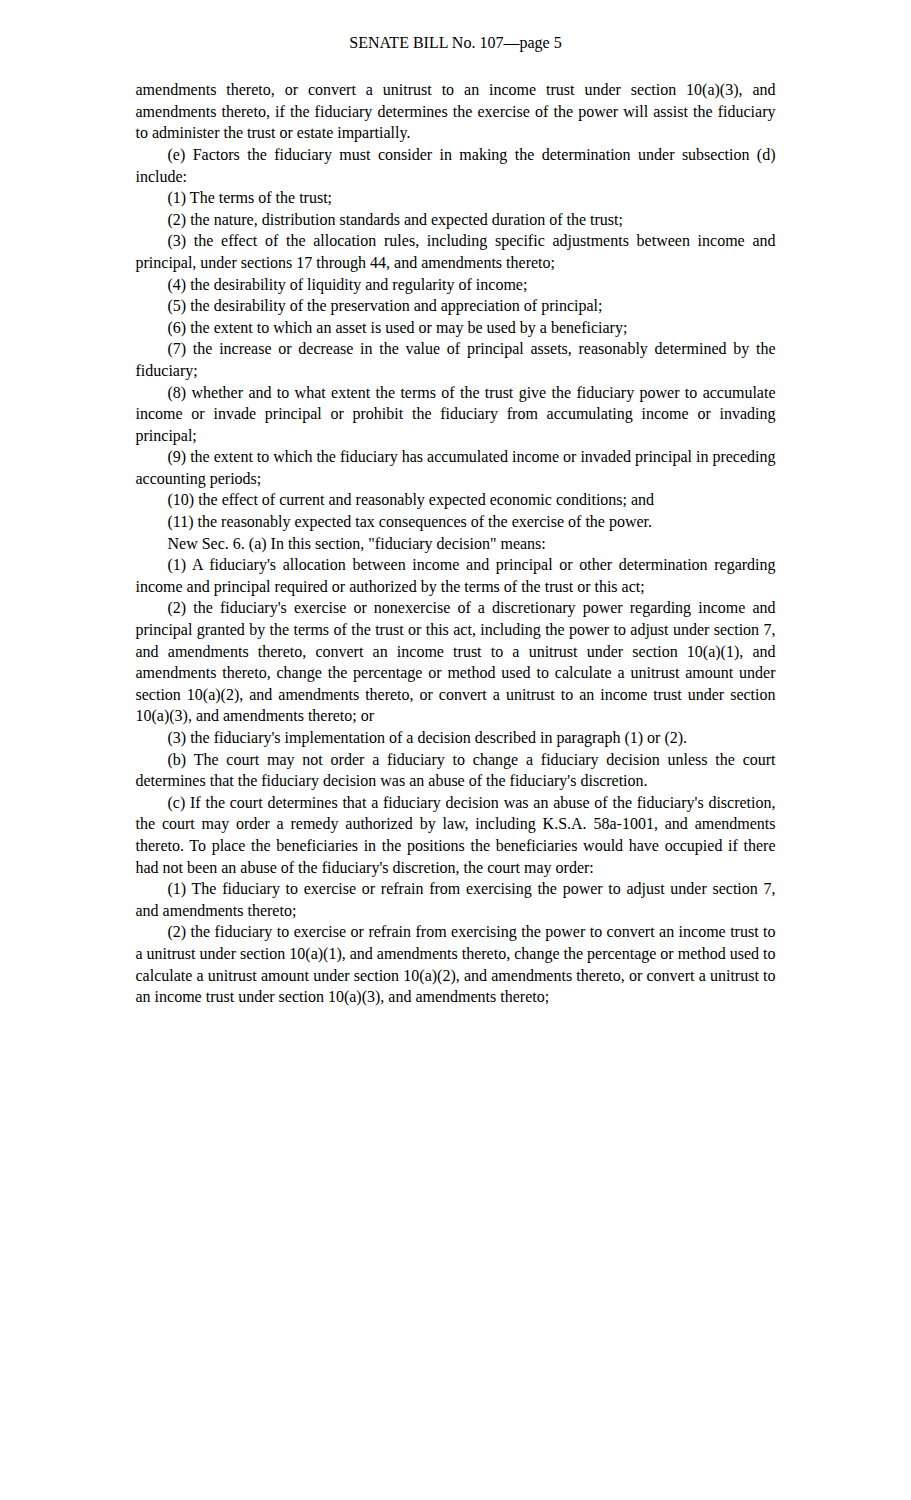SENATE BILL No. 107—page 5
amendments thereto, or convert a unitrust to an income trust under section 10(a)(3), and amendments thereto, if the fiduciary determines the exercise of the power will assist the fiduciary to administer the trust or estate impartially.
(e) Factors the fiduciary must consider in making the determination under subsection (d) include:
(1) The terms of the trust;
(2) the nature, distribution standards and expected duration of the trust;
(3) the effect of the allocation rules, including specific adjustments between income and principal, under sections 17 through 44, and amendments thereto;
(4) the desirability of liquidity and regularity of income;
(5) the desirability of the preservation and appreciation of principal;
(6) the extent to which an asset is used or may be used by a beneficiary;
(7) the increase or decrease in the value of principal assets, reasonably determined by the fiduciary;
(8) whether and to what extent the terms of the trust give the fiduciary power to accumulate income or invade principal or prohibit the fiduciary from accumulating income or invading principal;
(9) the extent to which the fiduciary has accumulated income or invaded principal in preceding accounting periods;
(10) the effect of current and reasonably expected economic conditions; and
(11) the reasonably expected tax consequences of the exercise of the power.
New Sec. 6. (a) In this section, "fiduciary decision" means:
(1) A fiduciary's allocation between income and principal or other determination regarding income and principal required or authorized by the terms of the trust or this act;
(2) the fiduciary's exercise or nonexercise of a discretionary power regarding income and principal granted by the terms of the trust or this act, including the power to adjust under section 7, and amendments thereto, convert an income trust to a unitrust under section 10(a)(1), and amendments thereto, change the percentage or method used to calculate a unitrust amount under section 10(a)(2), and amendments thereto, or convert a unitrust to an income trust under section 10(a)(3), and amendments thereto; or
(3) the fiduciary's implementation of a decision described in paragraph (1) or (2).
(b) The court may not order a fiduciary to change a fiduciary decision unless the court determines that the fiduciary decision was an abuse of the fiduciary's discretion.
(c) If the court determines that a fiduciary decision was an abuse of the fiduciary's discretion, the court may order a remedy authorized by law, including K.S.A. 58a-1001, and amendments thereto. To place the beneficiaries in the positions the beneficiaries would have occupied if there had not been an abuse of the fiduciary's discretion, the court may order:
(1) The fiduciary to exercise or refrain from exercising the power to adjust under section 7, and amendments thereto;
(2) the fiduciary to exercise or refrain from exercising the power to convert an income trust to a unitrust under section 10(a)(1), and amendments thereto, change the percentage or method used to calculate a unitrust amount under section 10(a)(2), and amendments thereto, or convert a unitrust to an income trust under section 10(a)(3), and amendments thereto;